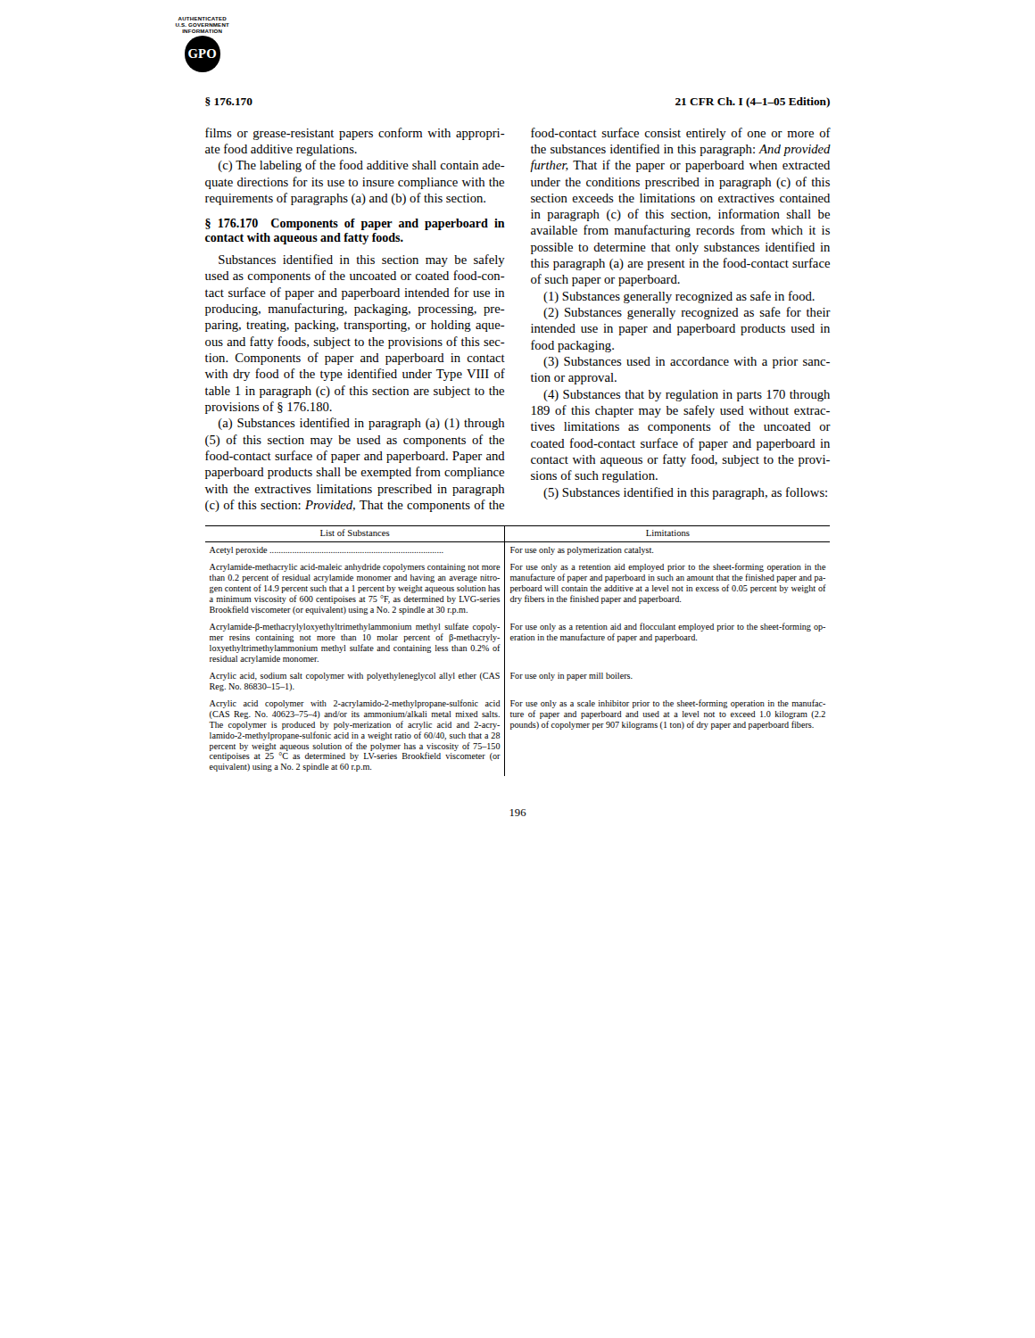AUTHENTICATED
U.S. GOVERNMENT
INFORMATION
GPO
§ 176.170 21 CFR Ch. I (4–1–05 Edition)
films or grease-resistant papers conform with appropriate food additive regulations.
(c) The labeling of the food additive shall contain adequate directions for its use to insure compliance with the requirements of paragraphs (a) and (b) of this section.
§ 176.170 Components of paper and paperboard in contact with aqueous and fatty foods.
Substances identified in this section may be safely used as components of the uncoated or coated food-contact surface of paper and paperboard intended for use in producing, manufacturing, packaging, processing, preparing, treating, packing, transporting, or holding aqueous and fatty foods, subject to the provisions of this section. Components of paper and paperboard in contact with dry food of the type identified under Type VIII of table 1 in paragraph (c) of this section are subject to the provisions of § 176.180.
(a) Substances identified in paragraph (a) (1) through (5) of this section may be used as components of the food-contact surface of paper and paperboard. Paper and paperboard products shall be exempted from compliance with the extractives limitations prescribed in paragraph (c) of this section: Provided, That the components of the food-contact surface consist entirely of one or more of the substances identified in this paragraph: And provided further, That if the paper or paperboard when extracted under the conditions prescribed in paragraph (c) of this section exceeds the limitations on extractives contained in paragraph (c) of this section, information shall be available from manufacturing records from which it is possible to determine that only substances identified in this paragraph (a) are present in the food-contact surface of such paper or paperboard.
(1) Substances generally recognized as safe in food.
(2) Substances generally recognized as safe for their intended use in paper and paperboard products used in food packaging.
(3) Substances used in accordance with a prior sanction or approval.
(4) Substances that by regulation in parts 170 through 189 of this chapter may be safely used without extractives limitations as components of the uncoated or coated food-contact surface of paper and paperboard in contact with aqueous or fatty food, subject to the provisions of such regulation.
(5) Substances identified in this paragraph, as follows:
| List of Substances | Limitations |
| --- | --- |
| Acetyl peroxide ............................................................................. | For use only as polymerization catalyst. |
| Acrylamide-methacrylic acid-maleic anhydride copolymers containing not more than 0.2 percent of residual acrylamide monomer and having an average nitrogen content of 14.9 percent such that a 1 percent by weight aqueous solution has a minimum viscosity of 600 centipoises at 75 °F, as determined by LVG-series Brookfield viscometer (or equivalent) using a No. 2 spindle at 30 r.p.m. | For use only as a retention aid employed prior to the sheet-forming operation in the manufacture of paper and paperboard in such an amount that the finished paper and paperboard will contain the additive at a level not in excess of 0.05 percent by weight of dry fibers in the finished paper and paperboard. |
| Acrylamide- β -methacrylyloxyethyltrimethylammonium methyl sulfate copolymer resins containing not more than 10 molar percent of β -methacrylyloxyethyltrimethylammonium methyl sulfate and containing less than 0.2% of residual acrylamide monomer. | For use only as a retention aid and flocculant employed prior to the sheet-forming operation in the manufacture of paper and paperboard. |
| Acrylic acid, sodium salt copolymer with polyethyleneglycol allyl ether (CAS Reg. No. 86830–15–1). | For use only in paper mill boilers. |
| Acrylic acid copolymer with 2-acrylamido-2-methylpropane-sulfonic acid (CAS Reg. No. 40623–75–4) and/or its ammonium/alkali metal mixed salts. The copolymer is produced by poly-merization of acrylic acid and 2-acrylamido-2-methylpropane-sulfonic acid in a weight ratio of 60/40, such that a 28 percent by weight aqueous solution of the polymer has a viscosity of 75–150 centipoises at 25 °C as determined by LV-series Brookfield viscometer (or equivalent) using a No. 2 spindle at 60 r.p.m. | For use only as a scale inhibitor prior to the sheet-forming operation in the manufacture of paper and paperboard and used at a level not to exceed 1.0 kilogram (2.2 pounds) of copolymer per 907 kilograms (1 ton) of dry paper and paperboard fibers. |
196